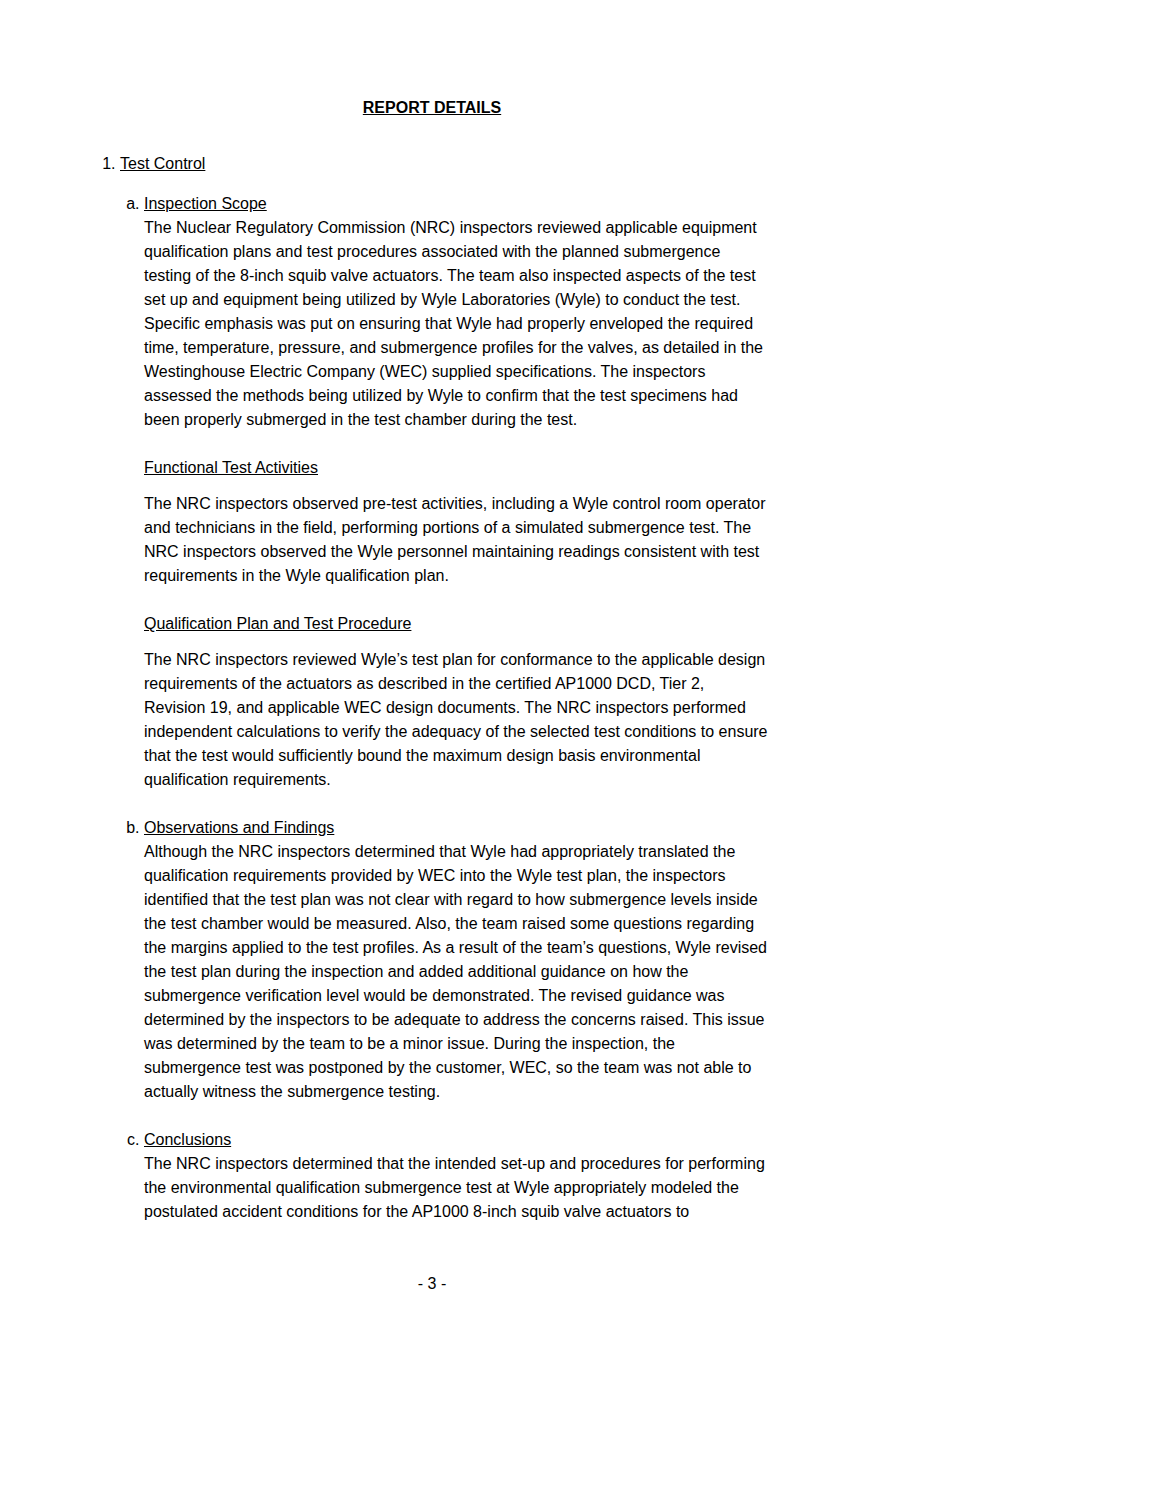REPORT DETAILS
Test Control
Inspection Scope
The Nuclear Regulatory Commission (NRC) inspectors reviewed applicable equipment qualification plans and test procedures associated with the planned submergence testing of the 8-inch squib valve actuators. The team also inspected aspects of the test set up and equipment being utilized by Wyle Laboratories (Wyle) to conduct the test. Specific emphasis was put on ensuring that Wyle had properly enveloped the required time, temperature, pressure, and submergence profiles for the valves, as detailed in the Westinghouse Electric Company (WEC) supplied specifications. The inspectors assessed the methods being utilized by Wyle to confirm that the test specimens had been properly submerged in the test chamber during the test.
Functional Test Activities
The NRC inspectors observed pre-test activities, including a Wyle control room operator and technicians in the field, performing portions of a simulated submergence test. The NRC inspectors observed the Wyle personnel maintaining readings consistent with test requirements in the Wyle qualification plan.
Qualification Plan and Test Procedure
The NRC inspectors reviewed Wyle’s test plan for conformance to the applicable design requirements of the actuators as described in the certified AP1000 DCD, Tier 2, Revision 19, and applicable WEC design documents. The NRC inspectors performed independent calculations to verify the adequacy of the selected test conditions to ensure that the test would sufficiently bound the maximum design basis environmental qualification requirements.
Observations and Findings
Although the NRC inspectors determined that Wyle had appropriately translated the qualification requirements provided by WEC into the Wyle test plan, the inspectors identified that the test plan was not clear with regard to how submergence levels inside the test chamber would be measured. Also, the team raised some questions regarding the margins applied to the test profiles. As a result of the team’s questions, Wyle revised the test plan during the inspection and added additional guidance on how the submergence verification level would be demonstrated. The revised guidance was determined by the inspectors to be adequate to address the concerns raised. This issue was determined by the team to be a minor issue. During the inspection, the submergence test was postponed by the customer, WEC, so the team was not able to actually witness the submergence testing.
Conclusions
The NRC inspectors determined that the intended set-up and procedures for performing the environmental qualification submergence test at Wyle appropriately modeled the postulated accident conditions for the AP1000 8-inch squib valve actuators to
- 3 -